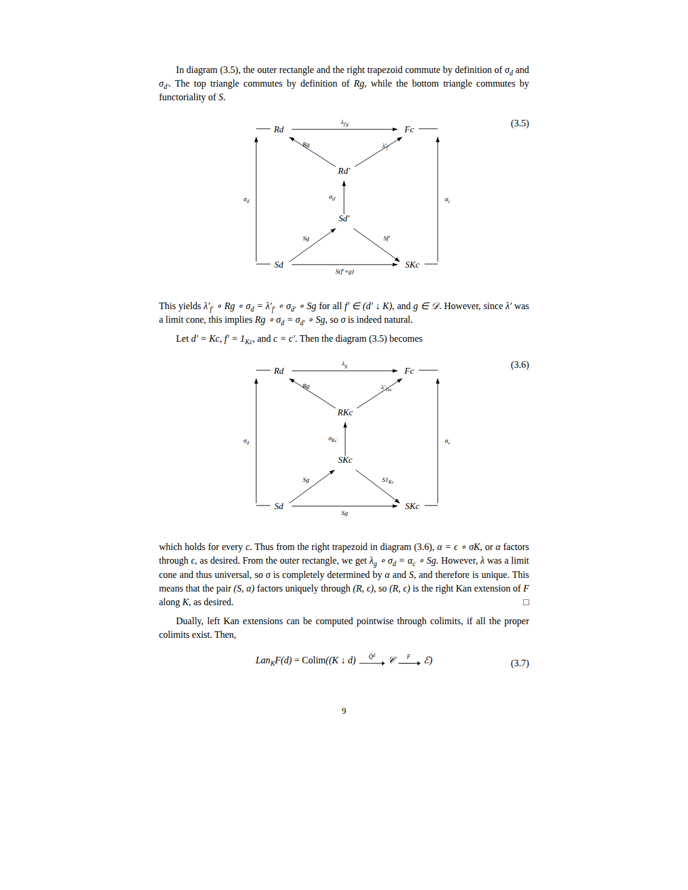In diagram (3.5), the outer rectangle and the right trapezoid commute by definition of σd and σd′. The top triangle commutes by definition of Rg, while the bottom triangle commutes by functoriality of S.
(3.5) Rd Fc Rd′ Sd′ Sd SKc λf′g Rg λ′f′ σd′ Sg Sf′ σd αc S(f′∘g)
This yields λ′f′ ∘ Rg ∘ σd = λ′f′ ∘ σd′ ∘ Sg for all f′ ∈ (d′ ↓ K), and g ∈ 𝒟. However, since λ′ was a limit cone, this implies Rg ∘ σd = σd′ ∘ Sg, so σ is indeed natural.
Let d′ = Kc, f′ = 1Kc, and c = c′. Then the diagram (3.5) becomes
(3.6) Rd Fc RKc SKc Sd SKc λg Rg λ′1Kc σKc Sg S1Kc σd αc Sg
which holds for every c. Thus from the right trapezoid in diagram (3.6), α = ϵ ∘ σK, or α factors through ϵ, as desired. From the outer rectangle, we get λg ∘ σd = αc ∘ Sg. However, λ was a limit cone and thus universal, so σ is completely determined by α and S, and therefore is unique. This means that the pair (S, α) factors uniquely through (R, ϵ), so (R, ϵ) is the right Kan extension of F along K, as desired.□
Dually, left Kan extensions can be computed pointwise through colimits, if all the proper colimits exist. Then,
(3.7) LanKF(d) = Colim((K ↓ d) Q̄d 𝒞 F ℰ)
9